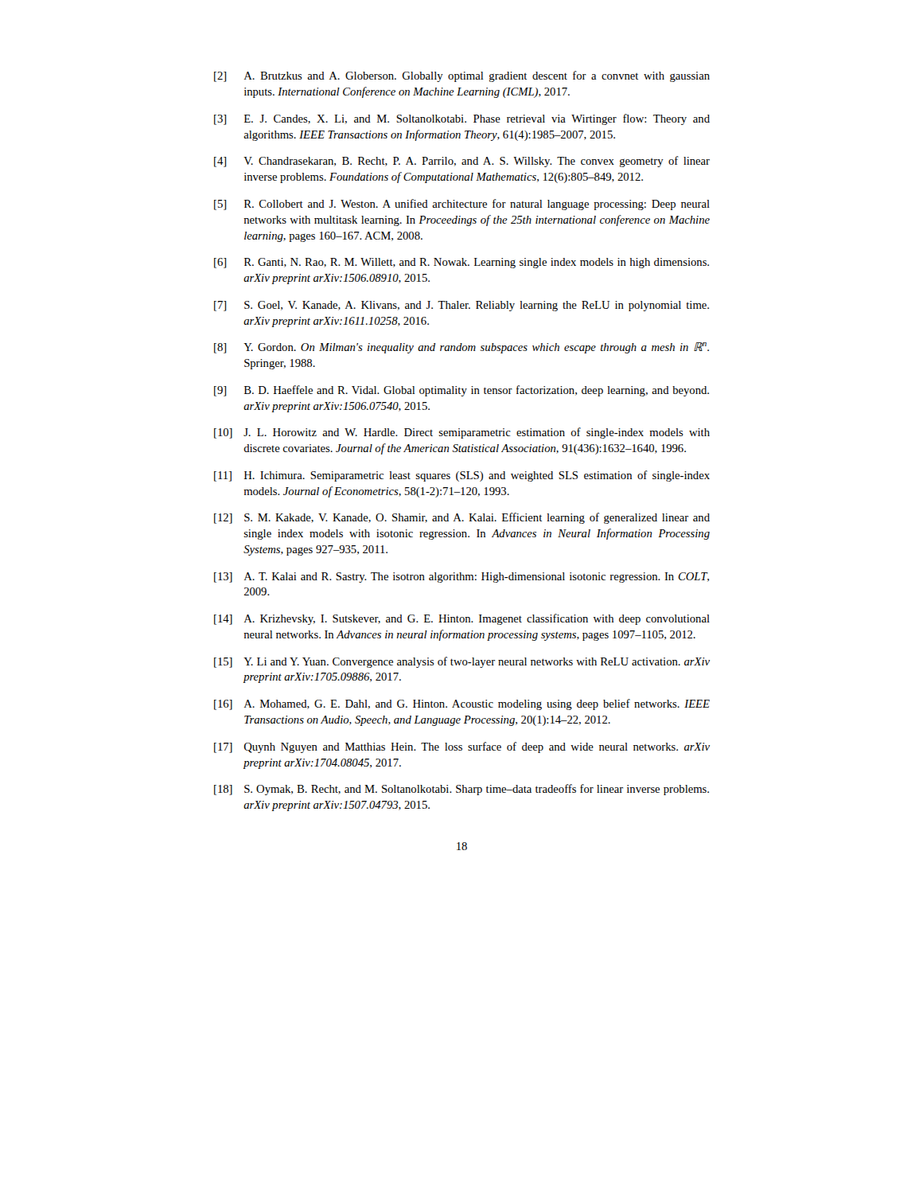[2] A. Brutzkus and A. Globerson. Globally optimal gradient descent for a convnet with gaussian inputs. International Conference on Machine Learning (ICML), 2017.
[3] E. J. Candes, X. Li, and M. Soltanolkotabi. Phase retrieval via Wirtinger flow: Theory and algorithms. IEEE Transactions on Information Theory, 61(4):1985–2007, 2015.
[4] V. Chandrasekaran, B. Recht, P. A. Parrilo, and A. S. Willsky. The convex geometry of linear inverse problems. Foundations of Computational Mathematics, 12(6):805–849, 2012.
[5] R. Collobert and J. Weston. A unified architecture for natural language processing: Deep neural networks with multitask learning. In Proceedings of the 25th international conference on Machine learning, pages 160–167. ACM, 2008.
[6] R. Ganti, N. Rao, R. M. Willett, and R. Nowak. Learning single index models in high dimensions. arXiv preprint arXiv:1506.08910, 2015.
[7] S. Goel, V. Kanade, A. Klivans, and J. Thaler. Reliably learning the ReLU in polynomial time. arXiv preprint arXiv:1611.10258, 2016.
[8] Y. Gordon. On Milman's inequality and random subspaces which escape through a mesh in ℝn. Springer, 1988.
[9] B. D. Haeffele and R. Vidal. Global optimality in tensor factorization, deep learning, and beyond. arXiv preprint arXiv:1506.07540, 2015.
[10] J. L. Horowitz and W. Hardle. Direct semiparametric estimation of single-index models with discrete covariates. Journal of the American Statistical Association, 91(436):1632–1640, 1996.
[11] H. Ichimura. Semiparametric least squares (SLS) and weighted SLS estimation of single-index models. Journal of Econometrics, 58(1-2):71–120, 1993.
[12] S. M. Kakade, V. Kanade, O. Shamir, and A. Kalai. Efficient learning of generalized linear and single index models with isotonic regression. In Advances in Neural Information Processing Systems, pages 927–935, 2011.
[13] A. T. Kalai and R. Sastry. The isotron algorithm: High-dimensional isotonic regression. In COLT, 2009.
[14] A. Krizhevsky, I. Sutskever, and G. E. Hinton. Imagenet classification with deep convolutional neural networks. In Advances in neural information processing systems, pages 1097–1105, 2012.
[15] Y. Li and Y. Yuan. Convergence analysis of two-layer neural networks with ReLU activation. arXiv preprint arXiv:1705.09886, 2017.
[16] A. Mohamed, G. E. Dahl, and G. Hinton. Acoustic modeling using deep belief networks. IEEE Transactions on Audio, Speech, and Language Processing, 20(1):14–22, 2012.
[17] Quynh Nguyen and Matthias Hein. The loss surface of deep and wide neural networks. arXiv preprint arXiv:1704.08045, 2017.
[18] S. Oymak, B. Recht, and M. Soltanolkotabi. Sharp time–data tradeoffs for linear inverse problems. arXiv preprint arXiv:1507.04793, 2015.
18